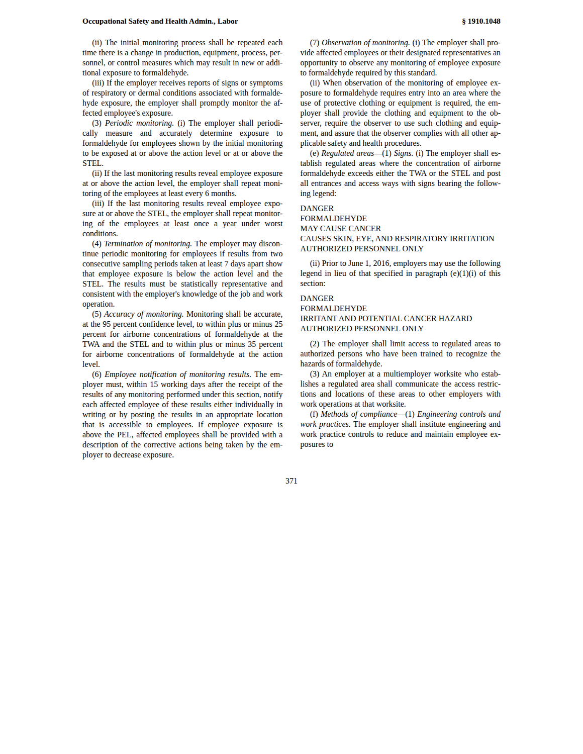Occupational Safety and Health Admin., Labor § 1910.1048
(ii) The initial monitoring process shall be repeated each time there is a change in production, equipment, process, personnel, or control measures which may result in new or additional exposure to formaldehyde.
(iii) If the employer receives reports of signs or symptoms of respiratory or dermal conditions associated with formaldehyde exposure, the employer shall promptly monitor the affected employee's exposure.
(3) Periodic monitoring. (i) The employer shall periodically measure and accurately determine exposure to formaldehyde for employees shown by the initial monitoring to be exposed at or above the action level or at or above the STEL.
(ii) If the last monitoring results reveal employee exposure at or above the action level, the employer shall repeat monitoring of the employees at least every 6 months.
(iii) If the last monitoring results reveal employee exposure at or above the STEL, the employer shall repeat monitoring of the employees at least once a year under worst conditions.
(4) Termination of monitoring. The employer may discontinue periodic monitoring for employees if results from two consecutive sampling periods taken at least 7 days apart show that employee exposure is below the action level and the STEL. The results must be statistically representative and consistent with the employer's knowledge of the job and work operation.
(5) Accuracy of monitoring. Monitoring shall be accurate, at the 95 percent confidence level, to within plus or minus 25 percent for airborne concentrations of formaldehyde at the TWA and the STEL and to within plus or minus 35 percent for airborne concentrations of formaldehyde at the action level.
(6) Employee notification of monitoring results. The employer must, within 15 working days after the receipt of the results of any monitoring performed under this section, notify each affected employee of these results either individually in writing or by posting the results in an appropriate location that is accessible to employees. If employee exposure is above the PEL, affected employees shall be provided with a description of the corrective actions being taken by the employer to decrease exposure.
(7) Observation of monitoring. (i) The employer shall provide affected employees or their designated representatives an opportunity to observe any monitoring of employee exposure to formaldehyde required by this standard.
(ii) When observation of the monitoring of employee exposure to formaldehyde requires entry into an area where the use of protective clothing or equipment is required, the employer shall provide the clothing and equipment to the observer, require the observer to use such clothing and equipment, and assure that the observer complies with all other applicable safety and health procedures.
(e) Regulated areas—(1) Signs. (i) The employer shall establish regulated areas where the concentration of airborne formaldehyde exceeds either the TWA or the STEL and post all entrances and access ways with signs bearing the following legend:
DANGER
FORMALDEHYDE
MAY CAUSE CANCER
CAUSES SKIN, EYE, AND RESPIRATORY IRRITATION
AUTHORIZED PERSONNEL ONLY
(ii) Prior to June 1, 2016, employers may use the following legend in lieu of that specified in paragraph (e)(1)(i) of this section:
DANGER
FORMALDEHYDE
IRRITANT AND POTENTIAL CANCER HAZARD
AUTHORIZED PERSONNEL ONLY
(2) The employer shall limit access to regulated areas to authorized persons who have been trained to recognize the hazards of formaldehyde.
(3) An employer at a multiemployer worksite who establishes a regulated area shall communicate the access restrictions and locations of these areas to other employers with work operations at that worksite.
(f) Methods of compliance—(1) Engineering controls and work practices. The employer shall institute engineering and work practice controls to reduce and maintain employee exposures to
371